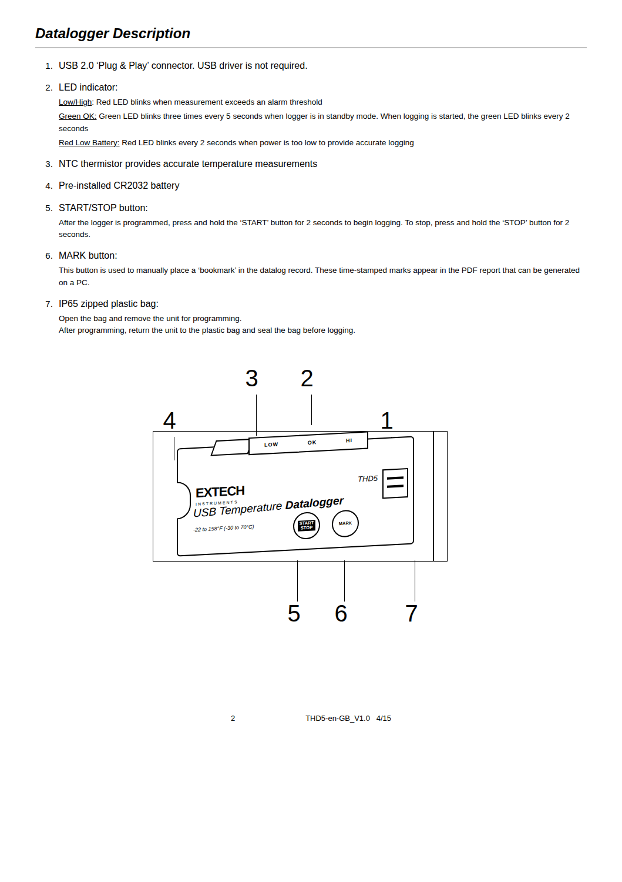Datalogger Description
USB 2.0 ‘Plug & Play’ connector. USB driver is not required.
LED indicator:
Low/High: Red LED blinks when measurement exceeds an alarm threshold
Green OK: Green LED blinks three times every 5 seconds when logger is in standby mode. When logging is started, the green LED blinks every 2 seconds
Red Low Battery: Red LED blinks every 2 seconds when power is too low to provide accurate logging
NTC thermistor provides accurate temperature measurements
Pre-installed CR2032 battery
START/STOP button:
After the logger is programmed, press and hold the ‘START’ button for 2 seconds to begin logging. To stop, press and hold the ‘STOP’ button for 2 seconds.
MARK button:
This button is used to manually place a ‘bookmark’ in the datalog record. These time-stamped marks appear in the PDF report that can be generated on a PC.
IP65 zipped plastic bag:
Open the bag and remove the unit for programming.
After programming, return the unit to the plastic bag and seal the bag before logging.
3 2 4 1 5 6 7
LOW OK HI
EXTECHINSTRUMENTS
THD5
USB Temperature Datalogger
-22 to 158°F (-30 to 70°C)
START
STOP
MARK
2 THD5-en-GB_V1.0 4/15